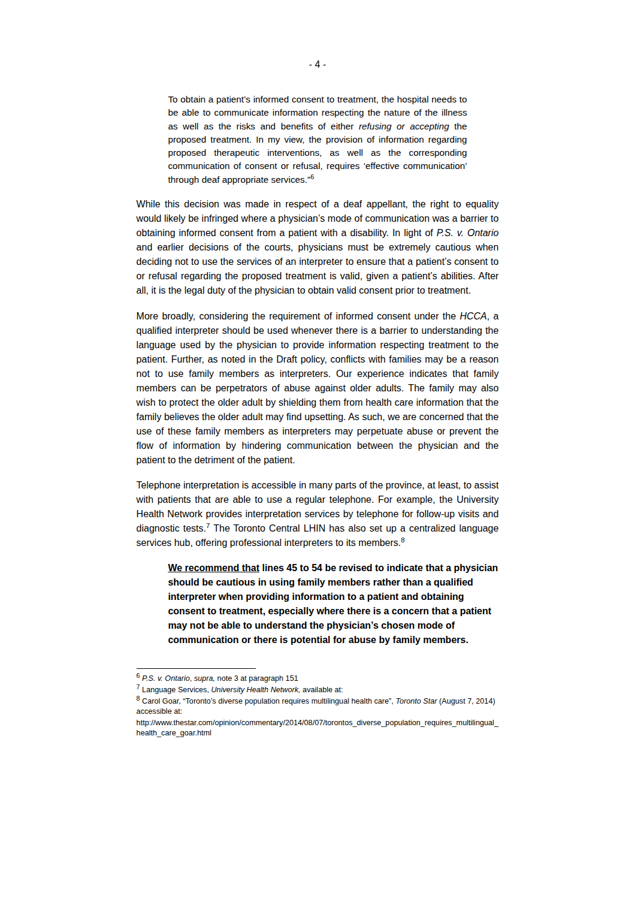- 4 -
To obtain a patient’s informed consent to treatment, the hospital needs to be able to communicate information respecting the nature of the illness as well as the risks and benefits of either refusing or accepting the proposed treatment. In my view, the provision of information regarding proposed therapeutic interventions, as well as the corresponding communication of consent or refusal, requires ‘effective communication’ through deaf appropriate services.”6
While this decision was made in respect of a deaf appellant, the right to equality would likely be infringed where a physician’s mode of communication was a barrier to obtaining informed consent from a patient with a disability. In light of P.S. v. Ontario and earlier decisions of the courts, physicians must be extremely cautious when deciding not to use the services of an interpreter to ensure that a patient’s consent to or refusal regarding the proposed treatment is valid, given a patient’s abilities. After all, it is the legal duty of the physician to obtain valid consent prior to treatment.
More broadly, considering the requirement of informed consent under the HCCA, a qualified interpreter should be used whenever there is a barrier to understanding the language used by the physician to provide information respecting treatment to the patient. Further, as noted in the Draft policy, conflicts with families may be a reason not to use family members as interpreters. Our experience indicates that family members can be perpetrators of abuse against older adults. The family may also wish to protect the older adult by shielding them from health care information that the family believes the older adult may find upsetting. As such, we are concerned that the use of these family members as interpreters may perpetuate abuse or prevent the flow of information by hindering communication between the physician and the patient to the detriment of the patient.
Telephone interpretation is accessible in many parts of the province, at least, to assist with patients that are able to use a regular telephone. For example, the University Health Network provides interpretation services by telephone for follow-up visits and diagnostic tests.7 The Toronto Central LHIN has also set up a centralized language services hub, offering professional interpreters to its members.8
We recommend that lines 45 to 54 be revised to indicate that a physician should be cautious in using family members rather than a qualified interpreter when providing information to a patient and obtaining consent to treatment, especially where there is a concern that a patient may not be able to understand the physician’s chosen mode of communication or there is potential for abuse by family members.
6 P.S. v. Ontario, supra, note 3 at paragraph 151
7 Language Services, University Health Network, available at:
8 Carol Goar, “Toronto’s diverse population requires multilingual health care”, Toronto Star (August 7, 2014) accessible at:
http://www.thestar.com/opinion/commentary/2014/08/07/torontos_diverse_population_requires_multilingual_health_care_goar.html